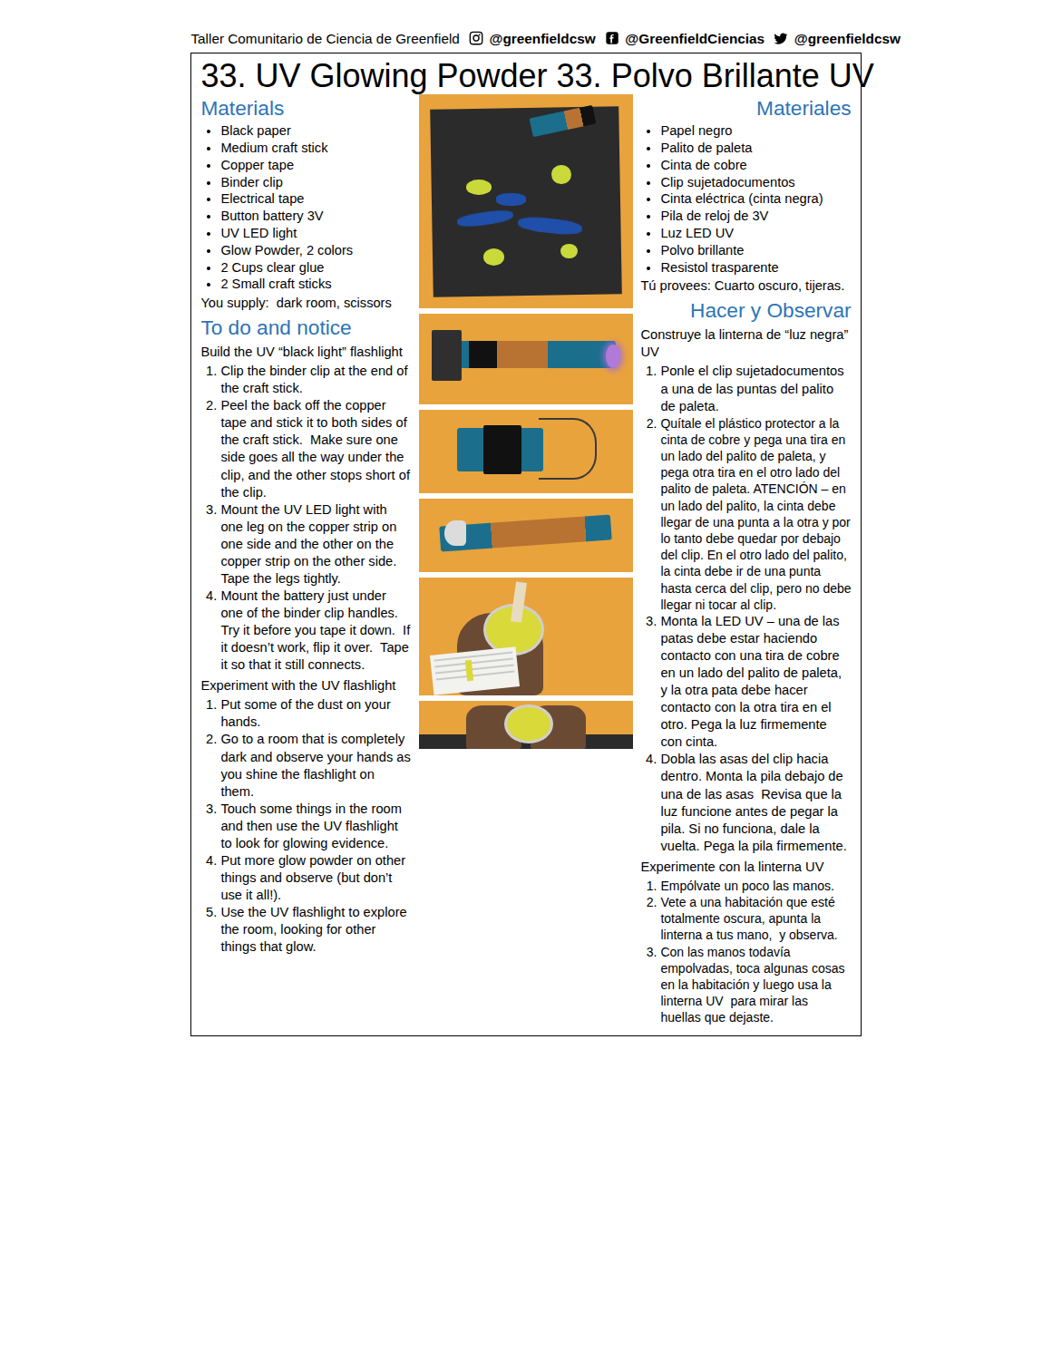Taller Comunitario de Ciencia de Greenfield @greenfieldcsw @GreenfieldCiencias @greenfieldcsw
33. UV Glowing Powder 33. Polvo Brillante UV
Materials
Black paper
Medium craft stick
Copper tape
Binder clip
Electrical tape
Button battery 3V
UV LED light
Glow Powder, 2 colors
2 Cups clear glue
2 Small craft sticks
You supply: dark room, scissors
To do and notice
Build the UV “black light” flashlight
Clip the binder clip at the end of the craft stick.
Peel the back off the copper tape and stick it to both sides of the craft stick. Make sure one side goes all the way under the clip, and the other stops short of the clip.
Mount the UV LED light with one leg on the copper strip on one side and the other on the copper strip on the other side. Tape the legs tightly.
Mount the battery just under one of the binder clip handles. Try it before you tape it down. If it doesn’t work, flip it over. Tape it so that it still connects.
Experiment with the UV flashlight
Put some of the dust on your hands.
Go to a room that is completely dark and observe your hands as you shine the flashlight on them.
Touch some things in the room and then use the UV flashlight to look for glowing evidence.
Put more glow powder on other things and observe (but don’t use it all!).
Use the UV flashlight to explore the room, looking for other things that glow.
Materiales
Papel negro
Palito de paleta
Cinta de cobre
Clip sujetadocumentos
Cinta eléctrica (cinta negra)
Pila de reloj de 3V
Luz LED UV
Polvo brillante
Resistol trasparente
Tú provees: Cuarto oscuro, tijeras.
Hacer y Observar
Construye la linterna de “luz negra” UV
Ponle el clip sujetadocumentos a una de las puntas del palito de paleta.
Quítale el plástico protector a la cinta de cobre y pega una tira en un lado del palito de paleta, y pega otra tira en el otro lado del palito de paleta. ATENCIÓN – en un lado del palito, la cinta debe llegar de una punta a la otra y por lo tanto debe quedar por debajo del clip. En el otro lado del palito, la cinta debe ir de una punta hasta cerca del clip, pero no debe llegar ni tocar al clip.
Monta la LED UV – una de las patas debe estar haciendo contacto con una tira de cobre en un lado del palito de paleta, y la otra pata debe hacer contacto con la otra tira en el otro. Pega la luz firmemente con cinta.
Dobla las asas del clip hacia dentro. Monta la pila debajo de una de las asas Revisa que la luz funcione antes de pegar la pila. Si no funciona, dale la vuelta. Pega la pila firmemente.
Experimente con la linterna UV
Empólvate un poco las manos.
Vete a una habitación que esté totalmente oscura, apunta la linterna a tus mano, y observa.
Con las manos todavía empolvadas, toca algunas cosas en la habitación y luego usa la linterna UV para mirar las huellas que dejaste.